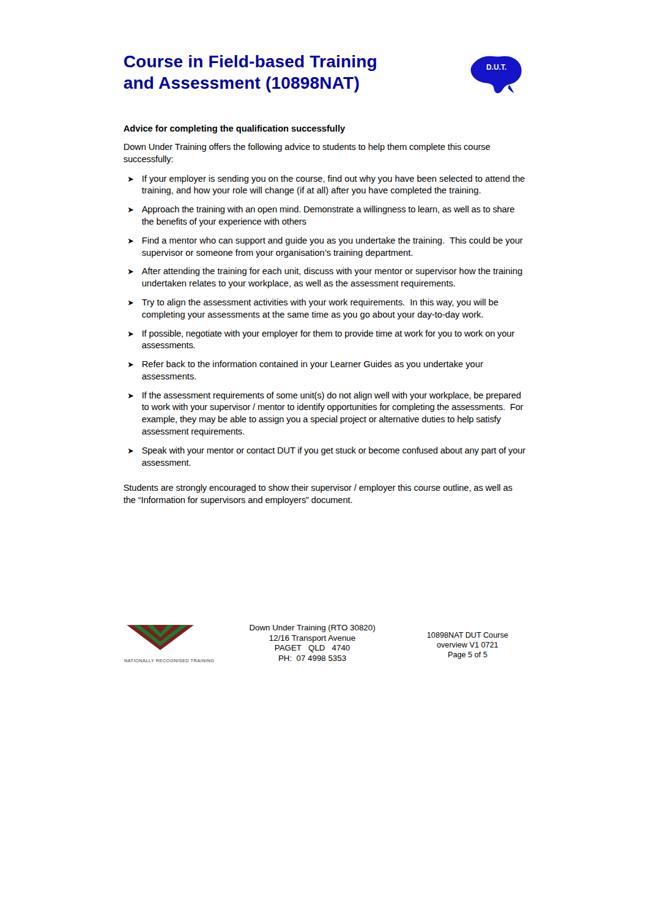Course in Field-based Training
and Assessment (10898NAT)
D.U.T.
Advice for completing the qualification successfully
Down Under Training offers the following advice to students to help them complete this course successfully:
If your employer is sending you on the course, find out why you have been selected to attend the training, and how your role will change (if at all) after you have completed the training.
Approach the training with an open mind. Demonstrate a willingness to learn, as well as to share the benefits of your experience with others
Find a mentor who can support and guide you as you undertake the training. This could be your supervisor or someone from your organisation’s training department.
After attending the training for each unit, discuss with your mentor or supervisor how the training undertaken relates to your workplace, as well as the assessment requirements.
Try to align the assessment activities with your work requirements. In this way, you will be completing your assessments at the same time as you go about your day-to-day work.
If possible, negotiate with your employer for them to provide time at work for you to work on your assessments.
Refer back to the information contained in your Learner Guides as you undertake your assessments.
If the assessment requirements of some unit(s) do not align well with your workplace, be prepared to work with your supervisor / mentor to identify opportunities for completing the assessments. For example, they may be able to assign you a special project or alternative duties to help satisfy assessment requirements.
Speak with your mentor or contact DUT if you get stuck or become confused about any part of your assessment.
Students are strongly encouraged to show their supervisor / employer this course outline, as well as the “Information for supervisors and employers” document.
NATIONALLY RECOGNISED TRAINING
Down Under Training (RTO 30820)
12/16 Transport Avenue
PAGET QLD 4740
PH: 07 4998 5353
10898NAT DUT Course
overview V1 0721
Page 5 of 5